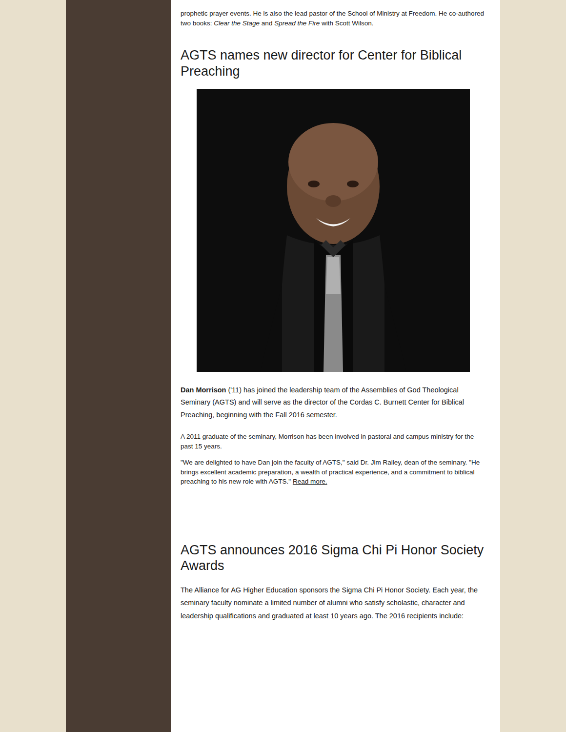prophetic prayer events. He is also the lead pastor of the School of Ministry at Freedom. He co-authored two books: Clear the Stage and Spread the Fire with Scott Wilson.
AGTS names new director for Center for Biblical Preaching
Dan Morrison ('11) has joined the leadership team of the Assemblies of God Theological Seminary (AGTS) and will serve as the director of the Cordas C. Burnett Center for Biblical Preaching, beginning with the Fall 2016 semester.
A 2011 graduate of the seminary, Morrison has been involved in pastoral and campus ministry for the past 15 years.
"We are delighted to have Dan join the faculty of AGTS," said Dr. Jim Railey, dean of the seminary. "He brings excellent academic preparation, a wealth of practical experience, and a commitment to biblical preaching to his new role with AGTS." Read more.
AGTS announces 2016 Sigma Chi Pi Honor Society Awards
The Alliance for AG Higher Education sponsors the Sigma Chi Pi Honor Society. Each year, the seminary faculty nominate a limited number of alumni who satisfy scholastic, character and leadership qualifications and graduated at least 10 years ago. The 2016 recipients include: